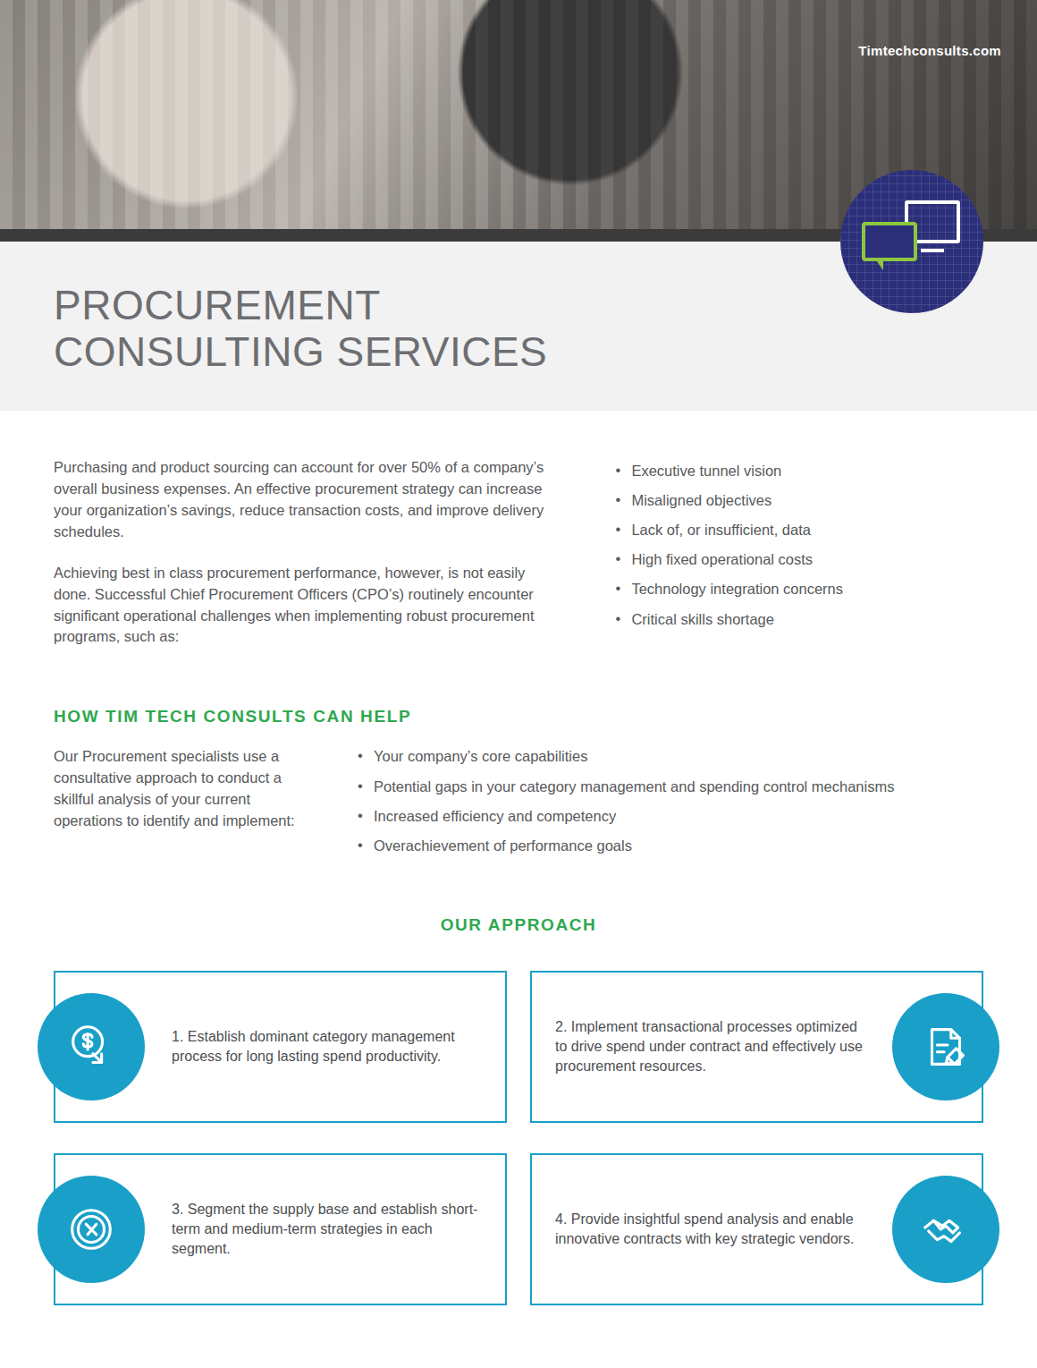Timtechconsults.com
Procurement
Consulting Services
Purchasing and product sourcing can account for over 50% of a company’s overall business expenses. An effective procurement strategy can increase your organization’s savings, reduce transaction costs, and improve delivery schedules.
Achieving best in class procurement performance, however, is not easily done. Successful Chief Procurement Officers (CPO’s) routinely encounter significant operational challenges when implementing robust procurement programs, such as:
Executive tunnel vision
Misaligned objectives
Lack of, or insufficient, data
High fixed operational costs
Technology integration concerns
Critical skills shortage
How Tim Tech Consults Can Help
Our Procurement specialists use a consultative approach to conduct a skillful analysis of your current operations to identify and implement:
Your company’s core capabilities
Potential gaps in your category management and spending control mechanisms
Increased efficiency and competency
Overachievement of performance goals
Our Approach
1. Establish dominant category management process for long lasting spend productivity.
2. Implement transactional processes optimized to drive spend under contract and effectively use procurement resources.
3. Segment the supply base and establish short-term and medium-term strategies in each segment.
4. Provide insightful spend analysis and enable innovative contracts with key strategic vendors.